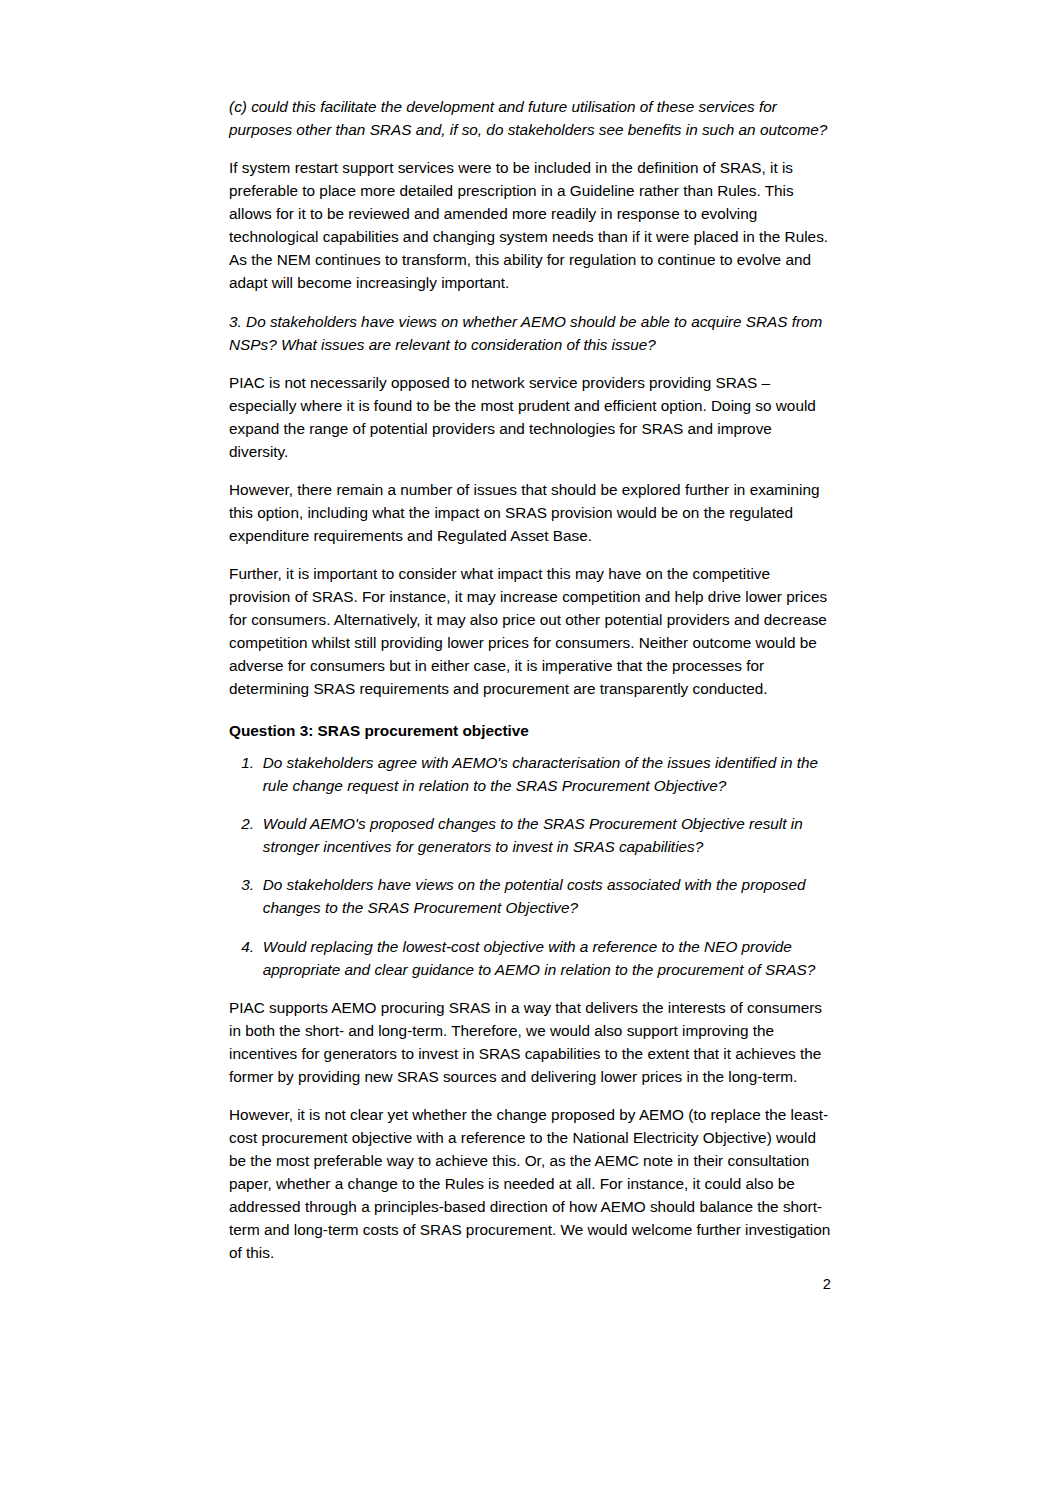(c) could this facilitate the development and future utilisation of these services for purposes other than SRAS and, if so, do stakeholders see benefits in such an outcome?
If system restart support services were to be included in the definition of SRAS, it is preferable to place more detailed prescription in a Guideline rather than Rules. This allows for it to be reviewed and amended more readily in response to evolving technological capabilities and changing system needs than if it were placed in the Rules. As the NEM continues to transform, this ability for regulation to continue to evolve and adapt will become increasingly important.
3. Do stakeholders have views on whether AEMO should be able to acquire SRAS from NSPs? What issues are relevant to consideration of this issue?
PIAC is not necessarily opposed to network service providers providing SRAS – especially where it is found to be the most prudent and efficient option. Doing so would expand the range of potential providers and technologies for SRAS and improve diversity.
However, there remain a number of issues that should be explored further in examining this option, including what the impact on SRAS provision would be on the regulated expenditure requirements and Regulated Asset Base.
Further, it is important to consider what impact this may have on the competitive provision of SRAS. For instance, it may increase competition and help drive lower prices for consumers. Alternatively, it may also price out other potential providers and decrease competition whilst still providing lower prices for consumers. Neither outcome would be adverse for consumers but in either case, it is imperative that the processes for determining SRAS requirements and procurement are transparently conducted.
Question 3: SRAS procurement objective
Do stakeholders agree with AEMO's characterisation of the issues identified in the rule change request in relation to the SRAS Procurement Objective?
Would AEMO's proposed changes to the SRAS Procurement Objective result in stronger incentives for generators to invest in SRAS capabilities?
Do stakeholders have views on the potential costs associated with the proposed changes to the SRAS Procurement Objective?
Would replacing the lowest-cost objective with a reference to the NEO provide appropriate and clear guidance to AEMO in relation to the procurement of SRAS?
PIAC supports AEMO procuring SRAS in a way that delivers the interests of consumers in both the short- and long-term. Therefore, we would also support improving the incentives for generators to invest in SRAS capabilities to the extent that it achieves the former by providing new SRAS sources and delivering lower prices in the long-term.
However, it is not clear yet whether the change proposed by AEMO (to replace the least-cost procurement objective with a reference to the National Electricity Objective) would be the most preferable way to achieve this. Or, as the AEMC note in their consultation paper, whether a change to the Rules is needed at all. For instance, it could also be addressed through a principles-based direction of how AEMO should balance the short-term and long-term costs of SRAS procurement. We would welcome further investigation of this.
2